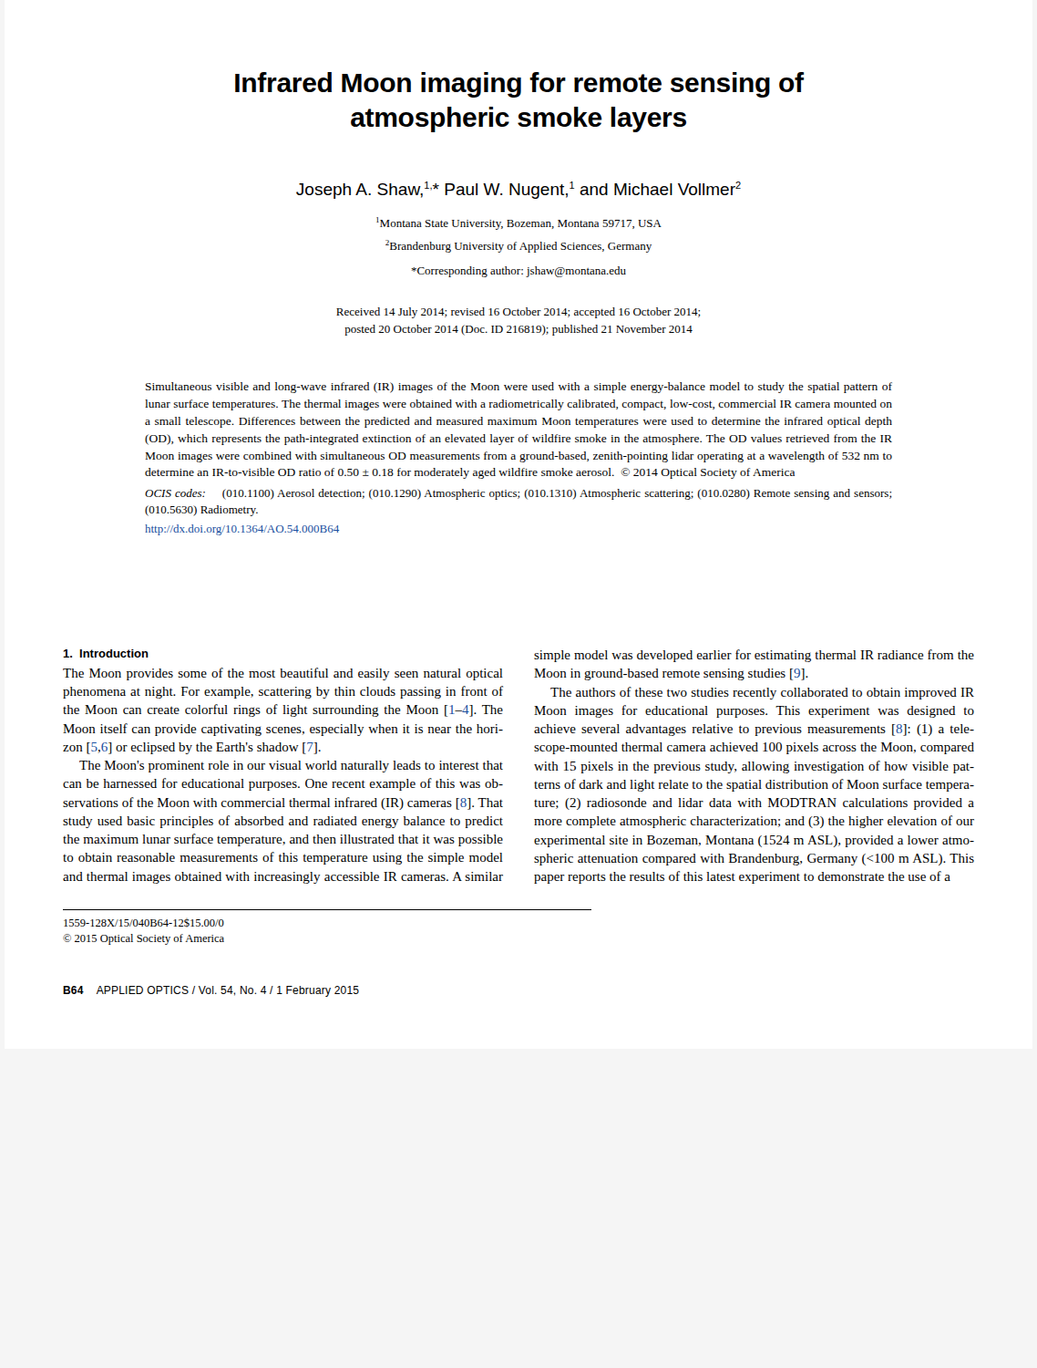Infrared Moon imaging for remote sensing of
atmospheric smoke layers
Joseph A. Shaw,1,* Paul W. Nugent,1 and Michael Vollmer2
1Montana State University, Bozeman, Montana 59717, USA
2Brandenburg University of Applied Sciences, Germany
*Corresponding author: jshaw@montana.edu
Received 14 July 2014; revised 16 October 2014; accepted 16 October 2014;
posted 20 October 2014 (Doc. ID 216819); published 21 November 2014
Simultaneous visible and long-wave infrared (IR) images of the Moon were used with a simple energy-balance model to study the spatial pattern of lunar surface temperatures. The thermal images were obtained with a radiometrically calibrated, compact, low-cost, commercial IR camera mounted on a small telescope. Differences between the predicted and measured maximum Moon temperatures were used to determine the infrared optical depth (OD), which represents the path-integrated extinction of an elevated layer of wildfire smoke in the atmosphere. The OD values retrieved from the IR Moon images were combined with simultaneous OD measurements from a ground-based, zenith-pointing lidar operating at a wavelength of 532 nm to determine an IR-to-visible OD ratio of 0.50 ± 0.18 for moderately aged wildfire smoke aerosol. © 2014 Optical Society of America
OCIS codes:(010.1100) Aerosol detection; (010.1290) Atmospheric optics; (010.1310) Atmospheric scattering; (010.0280) Remote sensing and sensors; (010.5630) Radiometry.
http://dx.doi.org/10.1364/AO.54.000B64
1. Introduction
The Moon provides some of the most beautiful and easily seen natural optical phenomena at night. For example, scattering by thin clouds passing in front of the Moon can create colorful rings of light surrounding the Moon [1–4]. The Moon itself can provide captivating scenes, especially when it is near the horizon [5,6] or eclipsed by the Earth's shadow [7].
The Moon's prominent role in our visual world naturally leads to interest that can be harnessed for educational purposes. One recent example of this was observations of the Moon with commercial thermal infrared (IR) cameras [8]. That study used basic principles of absorbed and radiated energy balance to predict the maximum lunar surface temperature, and then illustrated that it was possible to obtain reasonable measurements of this temperature using the simple model and thermal images obtained with increasingly accessible IR cameras. A similar simple model was developed earlier for estimating thermal IR radiance from the Moon in ground-based remote sensing studies [9].
The authors of these two studies recently collaborated to obtain improved IR Moon images for educational purposes. This experiment was designed to achieve several advantages relative to previous measurements [8]: (1) a telescope-mounted thermal camera achieved 100 pixels across the Moon, compared with 15 pixels in the previous study, allowing investigation of how visible patterns of dark and light relate to the spatial distribution of Moon surface temperature; (2) radiosonde and lidar data with MODTRAN calculations provided a more complete atmospheric characterization; and (3) the higher elevation of our experimental site in Bozeman, Montana (1524 m ASL), provided a lower atmospheric attenuation compared with Brandenburg, Germany (<100 m ASL). This paper reports the results of this latest experiment to demonstrate the use of a
1559-128X/15/040B64-12$15.00/0
© 2015 Optical Society of America
B64 APPLIED OPTICS / Vol. 54, No. 4 / 1 February 2015